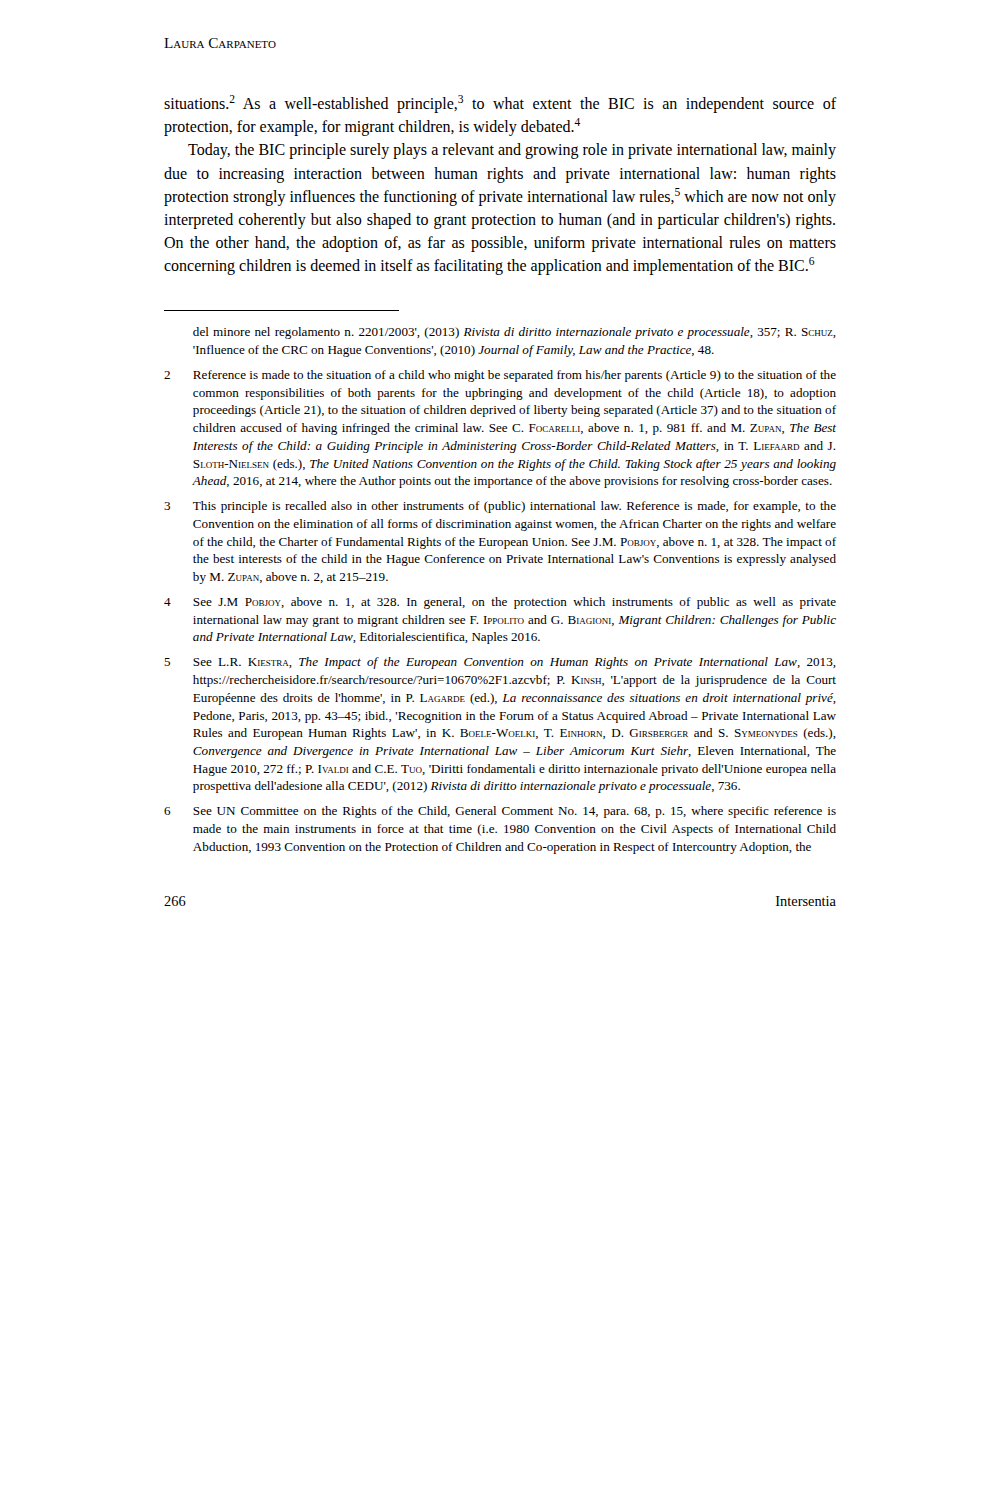Laura Carpaneto
situations.2 As a well-established principle,3 to what extent the BIC is an independent source of protection, for example, for migrant children, is widely debated.4
Today, the BIC principle surely plays a relevant and growing role in private international law, mainly due to increasing interaction between human rights and private international law: human rights protection strongly influences the functioning of private international law rules,5 which are now not only interpreted coherently but also shaped to grant protection to human (and in particular children's) rights. On the other hand, the adoption of, as far as possible, uniform private international rules on matters concerning children is deemed in itself as facilitating the application and implementation of the BIC.6
del minore nel regolamento n. 2201/2003', (2013) Rivista di diritto internazionale privato e processuale, 357; R. Schuz, 'Influence of the CRC on Hague Conventions', (2010) Journal of Family, Law and the Practice, 48.
2 Reference is made to the situation of a child who might be separated from his/her parents (Article 9) to the situation of the common responsibilities of both parents for the upbringing and development of the child (Article 18), to adoption proceedings (Article 21), to the situation of children deprived of liberty being separated (Article 37) and to the situation of children accused of having infringed the criminal law. See C. Focarelli, above n. 1, p. 981 ff. and M. Zupan, The Best Interests of the Child: a Guiding Principle in Administering Cross-Border Child-Related Matters, in T. Liefaard and J. Sloth-Nielsen (eds.), The United Nations Convention on the Rights of the Child. Taking Stock after 25 years and looking Ahead, 2016, at 214, where the Author points out the importance of the above provisions for resolving cross-border cases.
3 This principle is recalled also in other instruments of (public) international law. Reference is made, for example, to the Convention on the elimination of all forms of discrimination against women, the African Charter on the rights and welfare of the child, the Charter of Fundamental Rights of the European Union. See J.M. Pobjoy, above n. 1, at 328. The impact of the best interests of the child in the Hague Conference on Private International Law's Conventions is expressly analysed by M. Zupan, above n. 2, at 215–219.
4 See J.M Pobjoy, above n. 1, at 328. In general, on the protection which instruments of public as well as private international law may grant to migrant children see F. Ippolito and G. Biagioni, Migrant Children: Challenges for Public and Private International Law, Editorialescientifica, Naples 2016.
5 See L.R. Kiestra, The Impact of the European Convention on Human Rights on Private International Law, 2013, https://rechercheisidore.fr/search/resource/?uri=10670%2F1.azcvbf; P. Kinsh, 'L'apport de la jurisprudence de la Court Européenne des droits de l'homme', in P. Lagarde (ed.), La reconnaissance des situations en droit international privé, Pedone, Paris, 2013, pp. 43–45; ibid., 'Recognition in the Forum of a Status Acquired Abroad – Private International Law Rules and European Human Rights Law', in K. Boele-Woelki, T. Einhorn, D. Girsberger and S. Symeonydes (eds.), Convergence and Divergence in Private International Law – Liber Amicorum Kurt Siehr, Eleven International, The Hague 2010, 272 ff.; P. Ivaldi and C.E. Tuo, 'Diritti fondamentali e diritto internazionale privato dell'Unione europea nella prospettiva dell'adesione alla CEDU', (2012) Rivista di diritto internazionale privato e processuale, 736.
6 See UN Committee on the Rights of the Child, General Comment No. 14, para. 68, p. 15, where specific reference is made to the main instruments in force at that time (i.e. 1980 Convention on the Civil Aspects of International Child Abduction, 1993 Convention on the Protection of Children and Co-operation in Respect of Intercountry Adoption, the
266 Intersentia